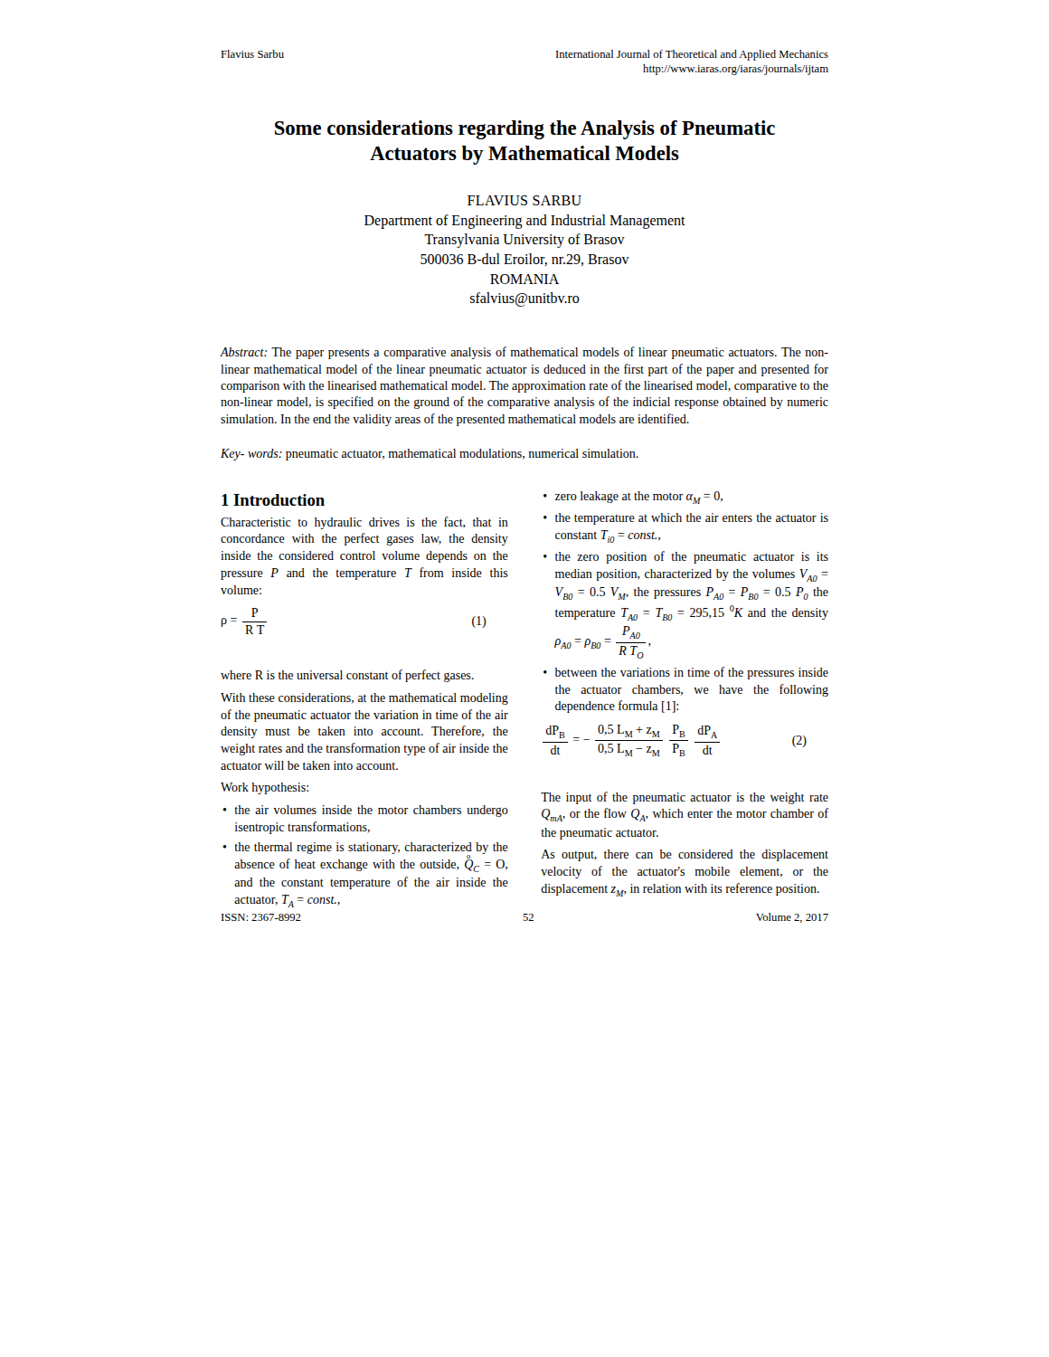Flavius Sarbu
International Journal of Theoretical and Applied Mechanics
http://www.iaras.org/iaras/journals/ijtam
Some considerations regarding the Analysis of Pneumatic Actuators by Mathematical Models
FLAVIUS SARBU
Department of Engineering and Industrial Management
Transylvania University of Brasov
500036 B-dul Eroilor, nr.29, Brasov
ROMANIA
sfalvius@unitbv.ro
Abstract: The paper presents a comparative analysis of mathematical models of linear pneumatic actuators. The non-linear mathematical model of the linear pneumatic actuator is deduced in the first part of the paper and presented for comparison with the linearised mathematical model. The approximation rate of the linearised model, comparative to the non-linear model, is specified on the ground of the comparative analysis of the indicial response obtained by numeric simulation. In the end the validity areas of the presented mathematical models are identified.
Key- words: pneumatic actuator, mathematical modulations, numerical simulation.
1 Introduction
Characteristic to hydraulic drives is the fact, that in concordance with the perfect gases law, the density inside the considered control volume depends on the pressure P and the temperature T from inside this volume:
ρ = PR T (1)
where R is the universal constant of perfect gases.
With these considerations, at the mathematical modeling of the pneumatic actuator the variation in time of the air density must be taken into account. Therefore, the weight rates and the transformation type of air inside the actuator will be taken into account.
Work hypothesis:
the air volumes inside the motor chambers undergo isentropic transformations,
the thermal regime is stationary, characterized by the absence of heat exchange with the outside, QC = O, and the constant temperature of the air inside the actuator, TA = const.,
zero leakage at the motor αM = 0,
the temperature at which the air enters the actuator is constant Ti0 = const.,
the zero position of the pneumatic actuator is its median position, characterized by the volumes VA0 = VB0 = 0.5 VM, the pressures PA0 = PB0 = 0.5 P0 the temperature TA0 = TB0 = 295,15 0K and the density ρA0 = ρB0 = PA0 R TO,
between the variations in time of the pressures inside the actuator chambers, we have the following dependence formula [1]:
dPB dt = − 0,5 LM + zM 0,5 LM − zM PB PB dPA dt (2)
The input of the pneumatic actuator is the weight rate QmA, or the flow QA, which enter the motor chamber of the pneumatic actuator.
As output, there can be considered the displacement velocity of the actuator's mobile element, or the displacement zM, in relation with its reference position.
ISSN: 2367-8992
Volume 2, 2017
52